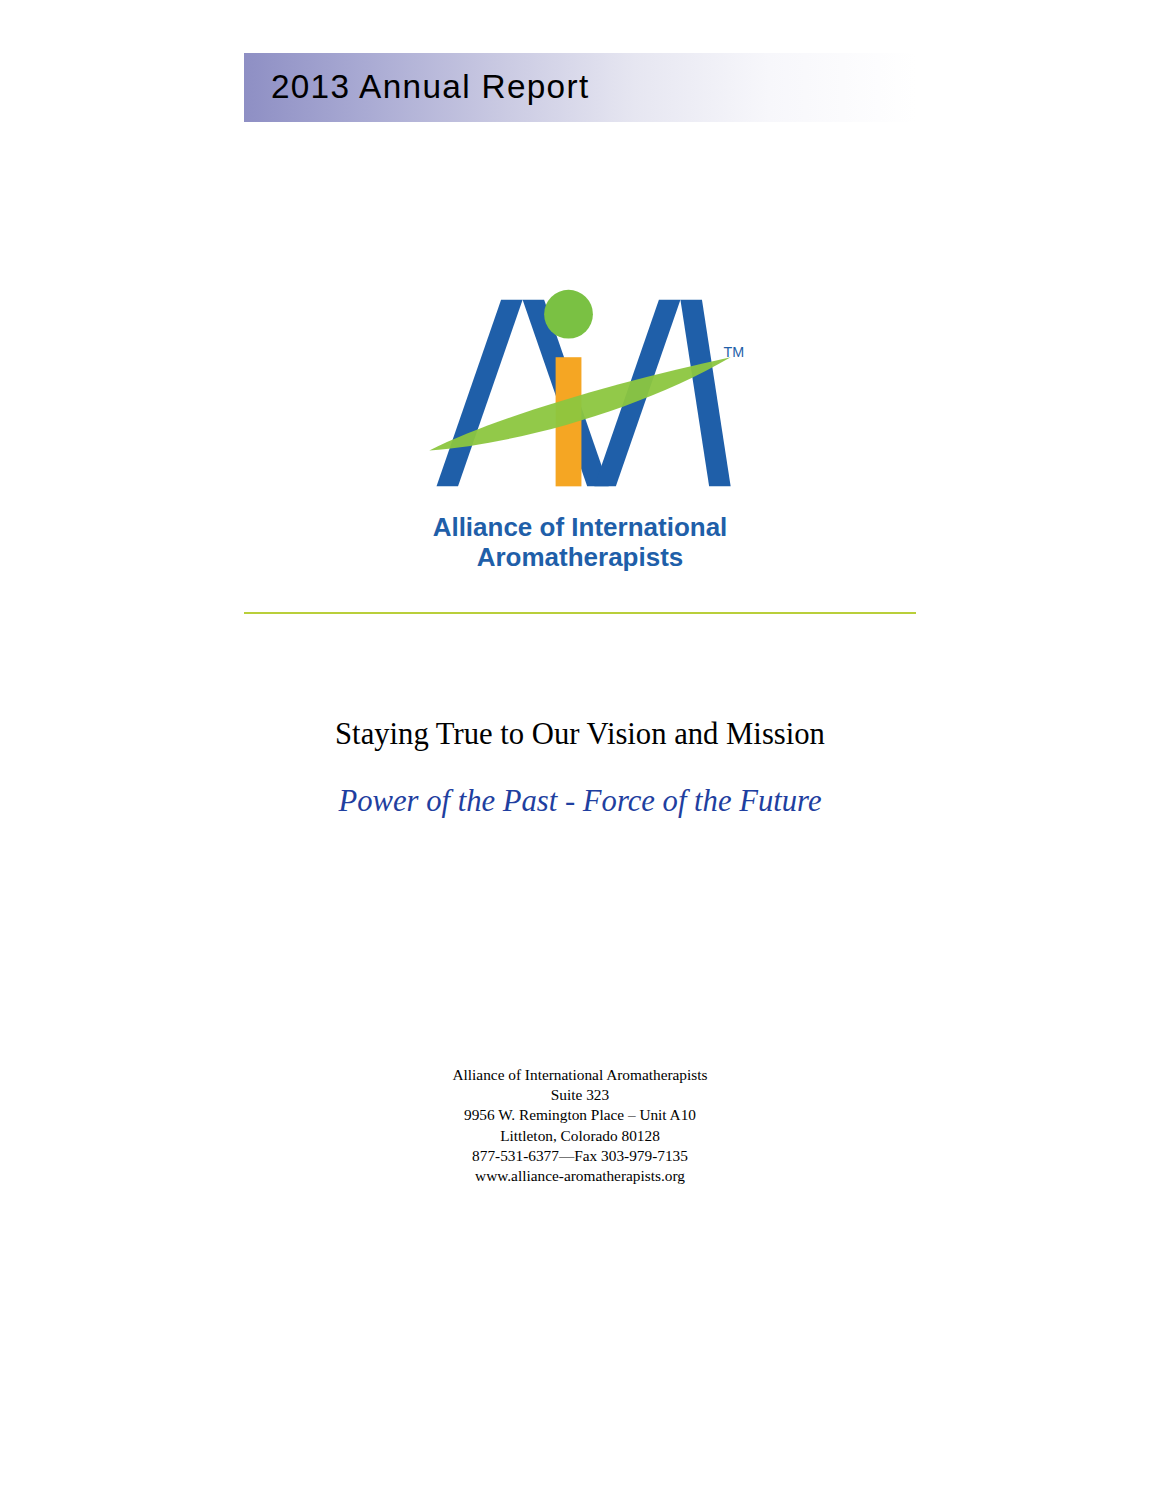2013 Annual Report
TM
Alliance of International
Aromatherapists
Staying True to Our Vision and Mission
Power of the Past - Force of the Future
Alliance of International Aromatherapists
Suite 323
9956 W. Remington Place – Unit A10
Littleton, Colorado 80128
877-531-6377—Fax 303-979-7135
www.alliance-aromatherapists.org